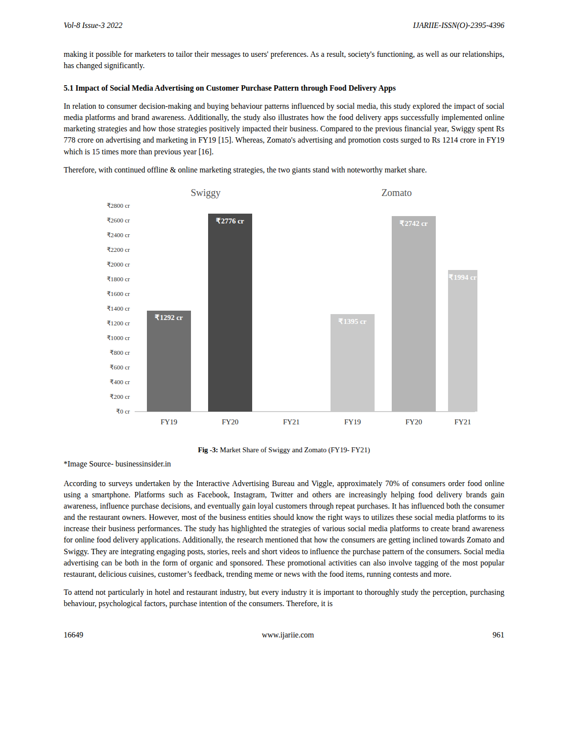Vol-8 Issue-3 2022 IJARIIE-ISSN(O)-2395-4396
making it possible for marketers to tailor their messages to users' preferences. As a result, society's functioning, as well as our relationships, has changed significantly.
5.1 Impact of Social Media Advertising on Customer Purchase Pattern through Food Delivery Apps
In relation to consumer decision-making and buying behaviour patterns influenced by social media, this study explored the impact of social media platforms and brand awareness. Additionally, the study also illustrates how the food delivery apps successfully implemented online marketing strategies and how those strategies positively impacted their business. Compared to the previous financial year, Swiggy spent Rs 778 crore on advertising and marketing in FY19 [15]. Whereas, Zomato's advertising and promotion costs surged to Rs 1214 crore in FY19 which is 15 times more than previous year [16].
Therefore, with continued offline & online marketing strategies, the two giants stand with noteworthy market share.
Swiggy Zomato ₹2800 cr ₹2600 cr ₹2400 cr ₹2200 cr ₹2000 cr ₹1800 cr ₹1600 cr ₹1400 cr ₹1200 cr ₹1000 cr ₹800 cr ₹600 cr ₹400 cr ₹200 cr ₹0 cr ₹1292 cr ₹1292 cr ₹2776 cr ₹1395 cr ₹2742 cr ₹1994 cr FY19 FY20 FY21 FY19 FY20 FY21
Fig -3: Market Share of Swiggy and Zomato (FY19- FY21)
*Image Source- businessinsider.in
According to surveys undertaken by the Interactive Advertising Bureau and Viggle, approximately 70% of consumers order food online using a smartphone. Platforms such as Facebook, Instagram, Twitter and others are increasingly helping food delivery brands gain awareness, influence purchase decisions, and eventually gain loyal customers through repeat purchases. It has influenced both the consumer and the restaurant owners. However, most of the business entities should know the right ways to utilizes these social media platforms to its increase their business performances. The study has highlighted the strategies of various social media platforms to create brand awareness for online food delivery applications. Additionally, the research mentioned that how the consumers are getting inclined towards Zomato and Swiggy. They are integrating engaging posts, stories, reels and short videos to influence the purchase pattern of the consumers. Social media advertising can be both in the form of organic and sponsored. These promotional activities can also involve tagging of the most popular restaurant, delicious cuisines, customer’s feedback, trending meme or news with the food items, running contests and more.
To attend not particularly in hotel and restaurant industry, but every industry it is important to thoroughly study the perception, purchasing behaviour, psychological factors, purchase intention of the consumers. Therefore, it is
16649 www.ijariie.com 961